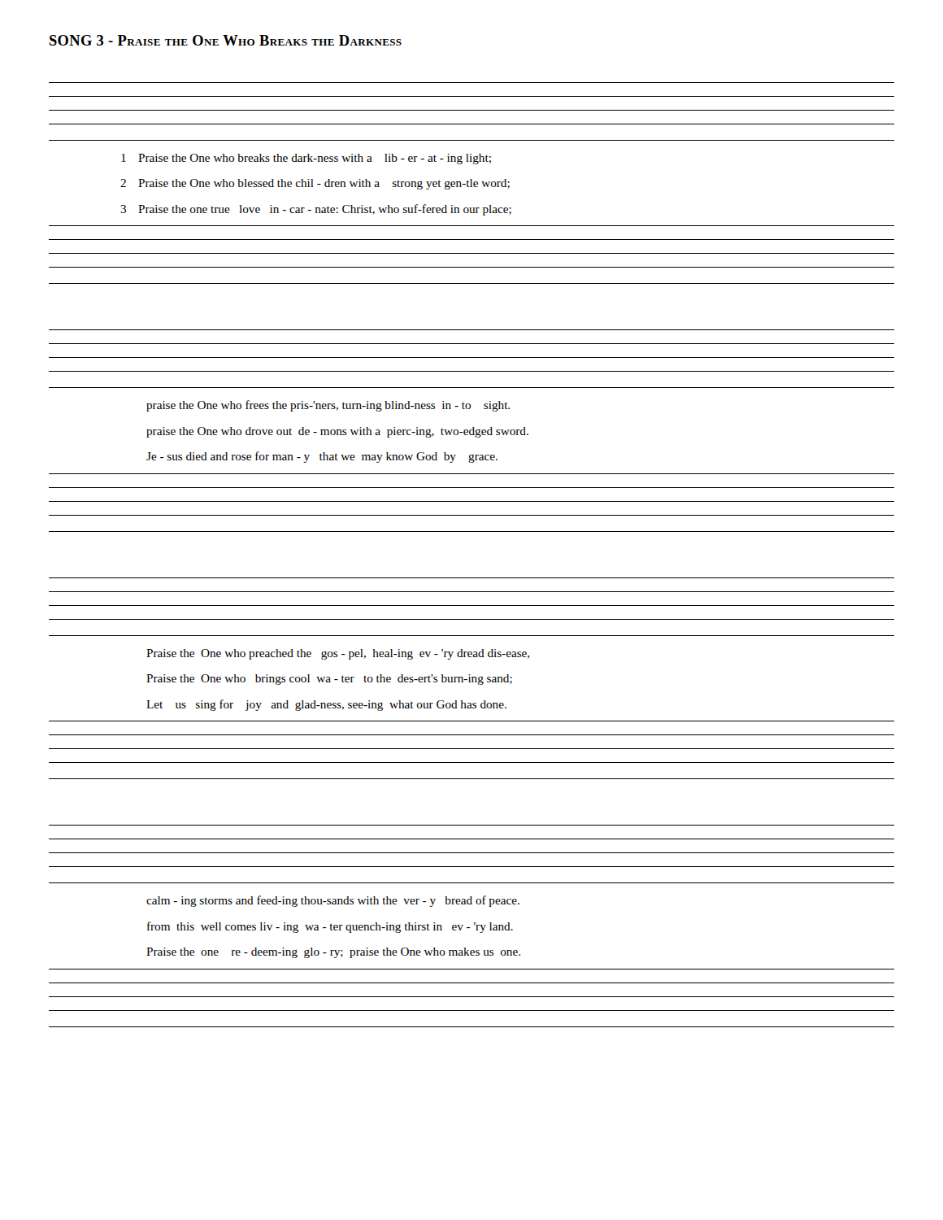Song 3 - Praise the One Who Breaks the Darkness
1 Praise the One who breaks the dark-ness with a lib - er - at - ing light;
2 Praise the One who blessed the chil - dren with a strong yet gen-tle word;
3 Praise the one true love in - car - nate: Christ, who suf-fered in our place;
praise the One who frees the pris-'ners, turn-ing blind-ness in - to sight.
praise the One who drove out de - mons with a pierc-ing, two-edged sword.
Je - sus died and rose for man - y that we may know God by grace.
Praise the One who preached the gos - pel, heal-ing ev - 'ry dread dis-ease,
Praise the One who brings cool wa - ter to the des-ert's burn-ing sand;
Let us sing for joy and glad-ness, see-ing what our God has done.
calm - ing storms and feed-ing thou-sands with the ver - y bread of peace.
from this well comes liv - ing wa - ter quench-ing thirst in ev - 'ry land.
Praise the one re - deem-ing glo - ry; praise the One who makes us one.